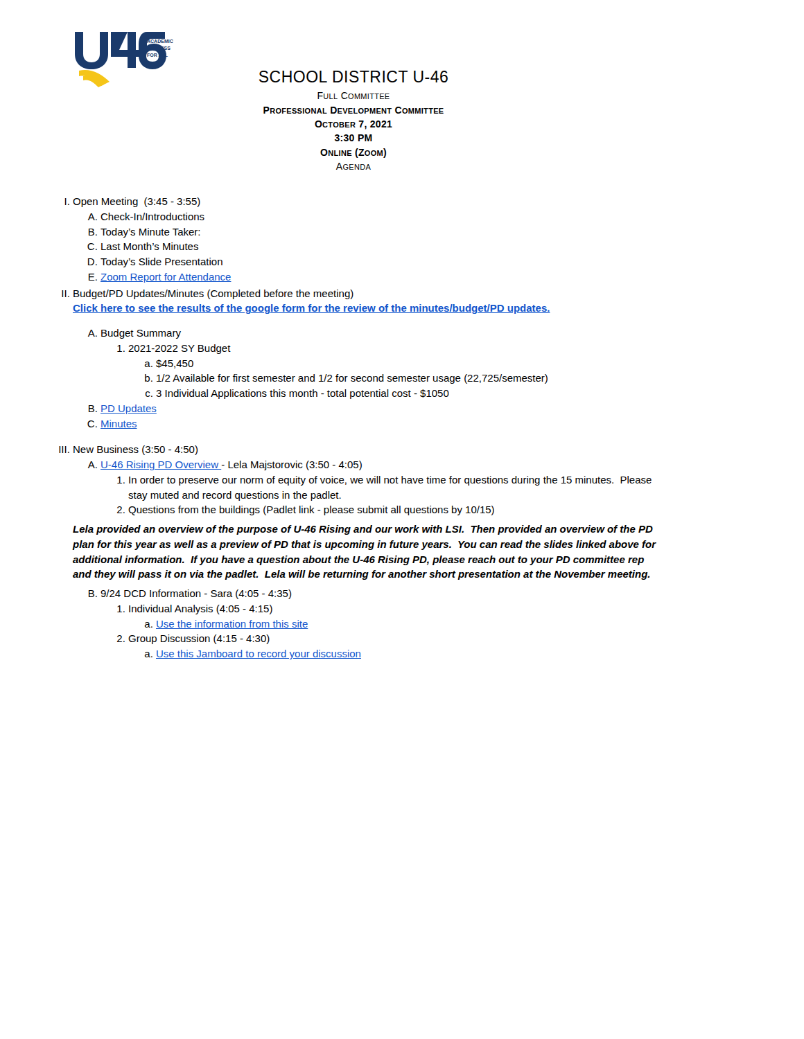ACADEMIC SUCCESS FOR ALL
SCHOOL DISTRICT U-46
FULL COMMITTEE
PROFESSIONAL DEVELOPMENT COMMITTEE
OCTOBER 7, 2021
3:30 PM
ONLINE (ZOOM)
AGENDA
Open Meeting (3:45 - 3:55)
Check-In/Introductions
Today’s Minute Taker:
Last Month’s Minutes
Today’s Slide Presentation
Zoom Report for Attendance
Budget/PD Updates/Minutes (Completed before the meeting)
Click here to see the results of the google form for the review of the minutes/budget/PD updates.
Budget Summary
2021-2022 SY Budget
$45,450
1/2 Available for first semester and 1/2 for second semester usage (22,725/semester)
3 Individual Applications this month - total potential cost - $1050
PD Updates
Minutes
New Business (3:50 - 4:50)
U-46 Rising PD Overview - Lela Majstorovic (3:50 - 4:05)
In order to preserve our norm of equity of voice, we will not have time for questions during the 15 minutes. Please stay muted and record questions in the padlet.
Questions from the buildings (Padlet link - please submit all questions by 10/15)
Lela provided an overview of the purpose of U-46 Rising and our work with LSI. Then provided an overview of the PD plan for this year as well as a preview of PD that is upcoming in future years. You can read the slides linked above for additional information. If you have a question about the U-46 Rising PD, please reach out to your PD committee rep and they will pass it on via the padlet. Lela will be returning for another short presentation at the November meeting.
9/24 DCD Information - Sara (4:05 - 4:35)
Individual Analysis (4:05 - 4:15)
Use the information from this site
Group Discussion (4:15 - 4:30)
Use this Jamboard to record your discussion